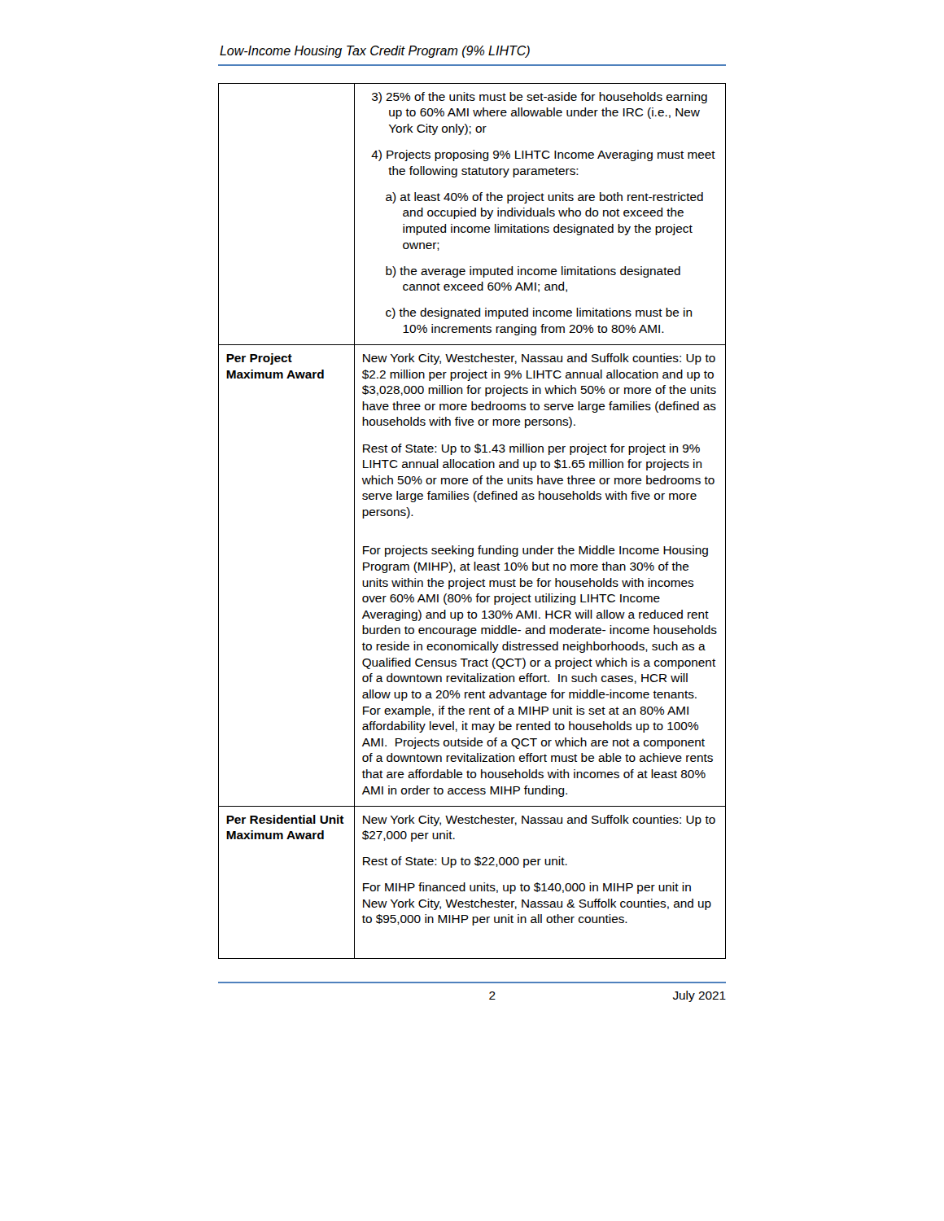Low-Income Housing Tax Credit Program (9% LIHTC)
| | 3) 25% of the units must be set-aside for households earning up to 60% AMI where allowable under the IRC (i.e., New York City only); or 4) Projects proposing 9% LIHTC Income Averaging must meet the following statutory parameters: a) at least 40% of the project units are both rent-restricted and occupied by individuals who do not exceed the imputed income limitations designated by the project owner; b) the average imputed income limitations designated cannot exceed 60% AMI; and, c) the designated imputed income limitations must be in 10% increments ranging from 20% to 80% AMI. |
| Per Project Maximum Award | New York City, Westchester, Nassau and Suffolk counties: Up to $2.2 million per project in 9% LIHTC annual allocation and up to $3,028,000 million for projects in which 50% or more of the units have three or more bedrooms to serve large families (defined as households with five or more persons). Rest of State: Up to $1.43 million per project for project in 9% LIHTC annual allocation and up to $1.65 million for projects in which 50% or more of the units have three or more bedrooms to serve large families (defined as households with five or more persons). For projects seeking funding under the Middle Income Housing Program (MIHP), at least 10% but no more than 30% of the units within the project must be for households with incomes over 60% AMI (80% for project utilizing LIHTC Income Averaging) and up to 130% AMI. HCR will allow a reduced rent burden to encourage middle- and moderate- income households to reside in economically distressed neighborhoods, such as a Qualified Census Tract (QCT) or a project which is a component of a downtown revitalization effort. In such cases, HCR will allow up to a 20% rent advantage for middle-income tenants. For example, if the rent of a MIHP unit is set at an 80% AMI affordability level, it may be rented to households up to 100% AMI. Projects outside of a QCT or which are not a component of a downtown revitalization effort must be able to achieve rents that are affordable to households with incomes of at least 80% AMI in order to access MIHP funding. |
| Per Residential Unit Maximum Award | New York City, Westchester, Nassau and Suffolk counties: Up to $27,000 per unit. Rest of State: Up to $22,000 per unit. For MIHP financed units, up to $140,000 in MIHP per unit in New York City, Westchester, Nassau & Suffolk counties, and up to $95,000 in MIHP per unit in all other counties. |
2
July 2021